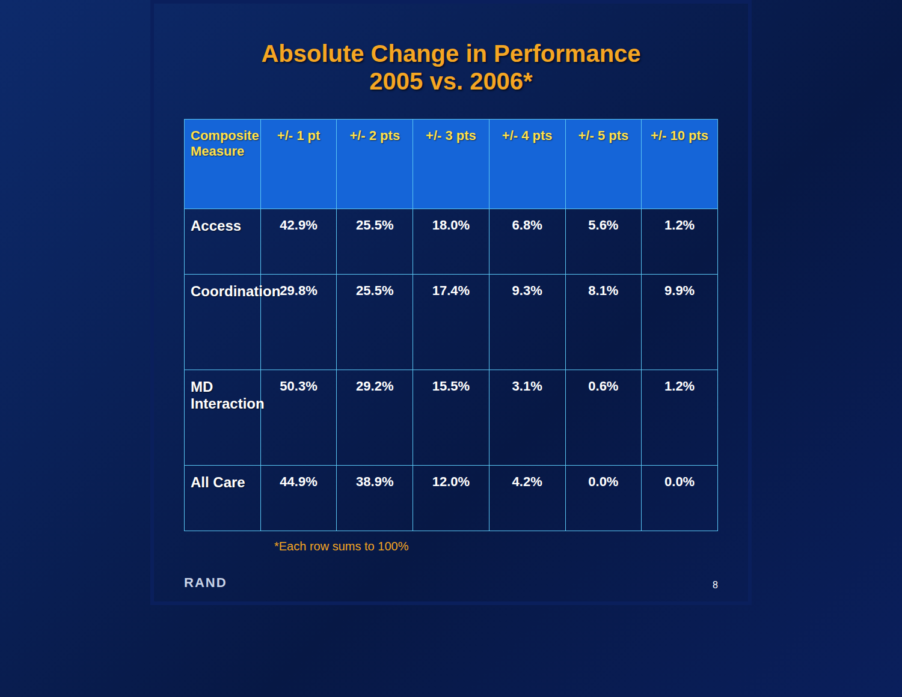Absolute Change in Performance
2005 vs. 2006*
| Composite Measure | +/- 1 pt | +/- 2 pts | +/- 3 pts | +/- 4 pts | +/- 5 pts | +/- 10 pts |
| --- | --- | --- | --- | --- | --- | --- |
| Access | 42.9% | 25.5% | 18.0% | 6.8% | 5.6% | 1.2% |
| Coordination | 29.8% | 25.5% | 17.4% | 9.3% | 8.1% | 9.9% |
| MD Interaction | 50.3% | 29.2% | 15.5% | 3.1% | 0.6% | 1.2% |
| All Care | 44.9% | 38.9% | 12.0% | 4.2% | 0.0% | 0.0% |
*Each row sums to 100%
RAND
8